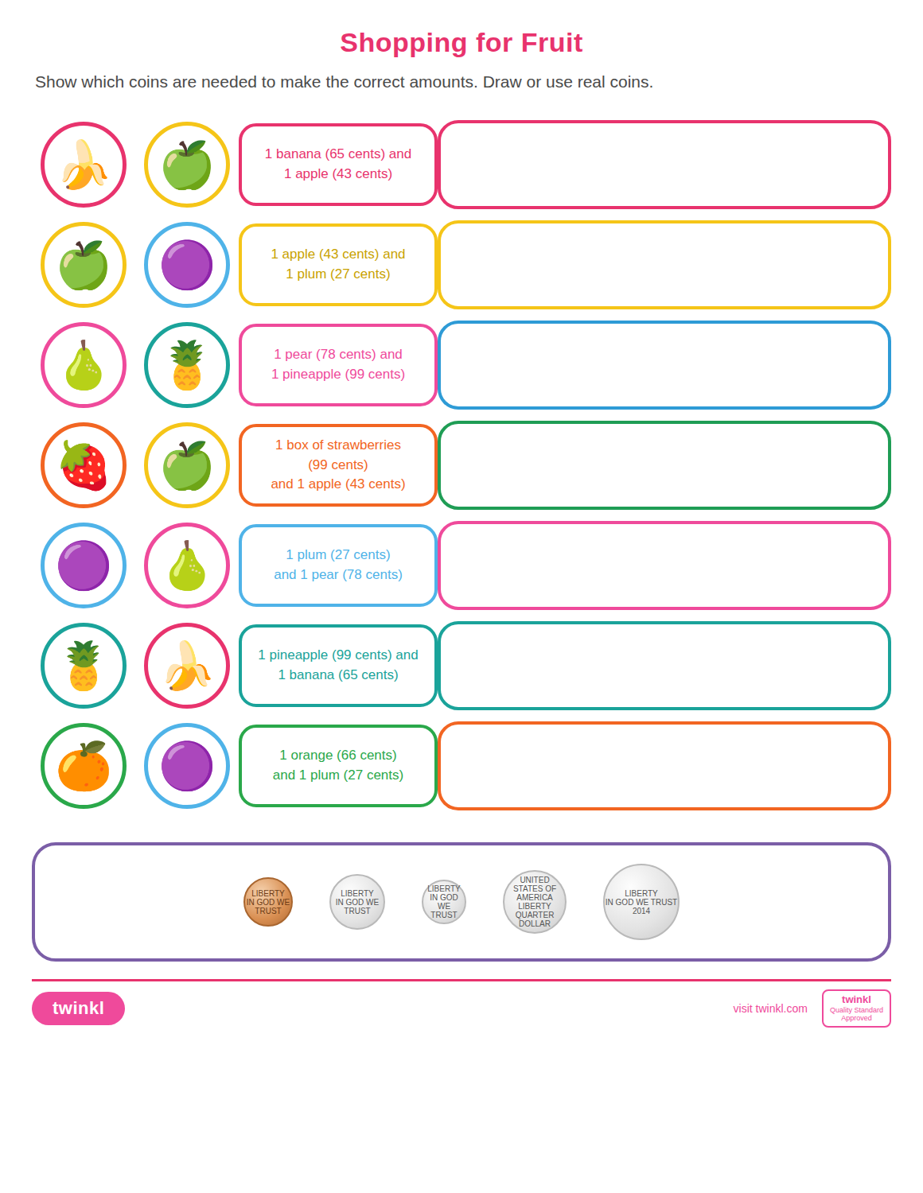Shopping for Fruit
Show which coins are needed to make the correct amounts. Draw or use real coins.
| 🍌 | 🍏 | 1 banana (65 cents) and 1 apple (43 cents) | |
| 🍏 | 🟣 | 1 apple (43 cents) and 1 plum (27 cents) | |
| 🍐 | 🍍 | 1 pear (78 cents) and 1 pineapple (99 cents) | |
| 🍓 | 🍏 | 1 box of strawberries (99 cents) and 1 apple (43 cents) | |
| 🟣 | 🍐 | 1 plum (27 cents) and 1 pear (78 cents) | |
| 🍍 | 🍌 | 1 pineapple (99 cents) and 1 banana (65 cents) | |
| 🍊 | 🟣 | 1 orange (66 cents) and 1 plum (27 cents) | |
LIBERTY
IN GOD WE TRUST
LIBERTY
IN GOD WE TRUST
LIBERTY
IN GOD WE TRUST
UNITED STATES OF AMERICA
LIBERTY
QUARTER DOLLAR
LIBERTY
IN GOD WE TRUST
2014
twinkl
visit twinkl.com
twinkl Quality Standard
Approved